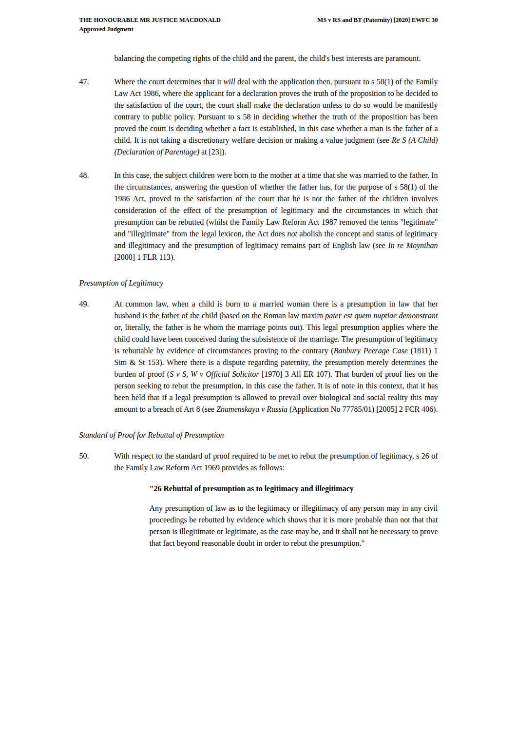THE HONOURABLE MR JUSTICE MACDONALD
Approved Judgment
MS v RS and BT (Paternity) [2020] EWFC 30
balancing the competing rights of the child and the parent, the child's best interests are paramount.
47. Where the court determines that it will deal with the application then, pursuant to s 58(1) of the Family Law Act 1986, where the applicant for a declaration proves the truth of the proposition to be decided to the satisfaction of the court, the court shall make the declaration unless to do so would be manifestly contrary to public policy. Pursuant to s 58 in deciding whether the truth of the proposition has been proved the court is deciding whether a fact is established, in this case whether a man is the father of a child. It is not taking a discretionary welfare decision or making a value judgment (see Re S (A Child)(Declaration of Parentage) at [23]).
48. In this case, the subject children were born to the mother at a time that she was married to the father. In the circumstances, answering the question of whether the father has, for the purpose of s 58(1) of the 1986 Act, proved to the satisfaction of the court that he is not the father of the children involves consideration of the effect of the presumption of legitimacy and the circumstances in which that presumption can be rebutted (whilst the Family Law Reform Act 1987 removed the terms "legitimate" and "illegitimate" from the legal lexicon, the Act does not abolish the concept and status of legitimacy and illegitimacy and the presumption of legitimacy remains part of English law (see In re Moynihan [2000] 1 FLR 113).
Presumption of Legitimacy
49. At common law, when a child is born to a married woman there is a presumption in law that her husband is the father of the child (based on the Roman law maxim pater est quem nuptiae demonstrant or, literally, the father is he whom the marriage points out). This legal presumption applies where the child could have been conceived during the subsistence of the marriage. The presumption of legitimacy is rebuttable by evidence of circumstances proving to the contrary (Banbury Peerage Case (1811) 1 Sim & St 153). Where there is a dispute regarding paternity, the presumption merely determines the burden of proof (S v S, W v Official Solicitor [1970] 3 All ER 107). That burden of proof lies on the person seeking to rebut the presumption, in this case the father. It is of note in this context, that it has been held that if a legal presumption is allowed to prevail over biological and social reality this may amount to a breach of Art 8 (see Znamenskaya v Russia (Application No 77785/01) [2005] 2 FCR 406).
Standard of Proof for Rebuttal of Presumption
50. With respect to the standard of proof required to be met to rebut the presumption of legitimacy, s 26 of the Family Law Reform Act 1969 provides as follows:
"26 Rebuttal of presumption as to legitimacy and illegitimacy
Any presumption of law as to the legitimacy or illegitimacy of any person may in any civil proceedings be rebutted by evidence which shows that it is more probable than not that that person is illegitimate or legitimate, as the case may be, and it shall not be necessary to prove that fact beyond reasonable doubt in order to rebut the presumption."